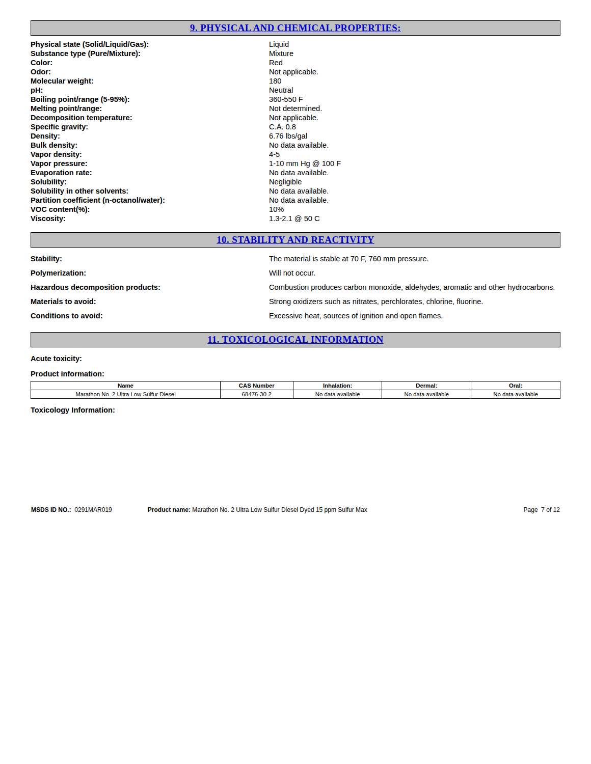9. PHYSICAL AND CHEMICAL PROPERTIES:
| Physical state (Solid/Liquid/Gas): | Liquid |
| Substance type (Pure/Mixture): | Mixture |
| Color: | Red |
| Odor: | Not applicable. |
| Molecular weight: | 180 |
| pH: | Neutral |
| Boiling point/range (5-95%): | 360-550 F |
| Melting point/range: | Not determined. |
| Decomposition temperature: | Not applicable. |
| Specific gravity: | C.A. 0.8 |
| Density: | 6.76 lbs/gal |
| Bulk density: | No data available. |
| Vapor density: | 4-5 |
| Vapor pressure: | 1-10 mm Hg @ 100 F |
| Evaporation rate: | No data available. |
| Solubility: | Negligible |
| Solubility in other solvents: | No data available. |
| Partition coefficient (n-octanol/water): | No data available. |
| VOC content(%): | 10% |
| Viscosity: | 1.3-2.1 @ 50 C |
10. STABILITY AND REACTIVITY
| Stability: | The material is stable at 70 F, 760 mm pressure. |
| Polymerization: | Will not occur. |
| Hazardous decomposition products: | Combustion produces carbon monoxide, aldehydes, aromatic and other hydrocarbons. |
| Materials to avoid: | Strong oxidizers such as nitrates, perchlorates, chlorine, fluorine. |
| Conditions to avoid: | Excessive heat, sources of ignition and open flames. |
11. TOXICOLOGICAL INFORMATION
Acute toxicity:
Product information:
| Name | CAS Number | Inhalation: | Dermal: | Oral: |
| --- | --- | --- | --- | --- |
| Marathon No. 2 Ultra Low Sulfur Diesel | 68476-30-2 | No data available | No data available | No data available |
Toxicology Information:
| MSDS ID NO.: 0291MAR019 | Product name: Marathon No. 2 Ultra Low Sulfur Diesel Dyed 15 ppm Sulfur Max | Page 7 of 12 |